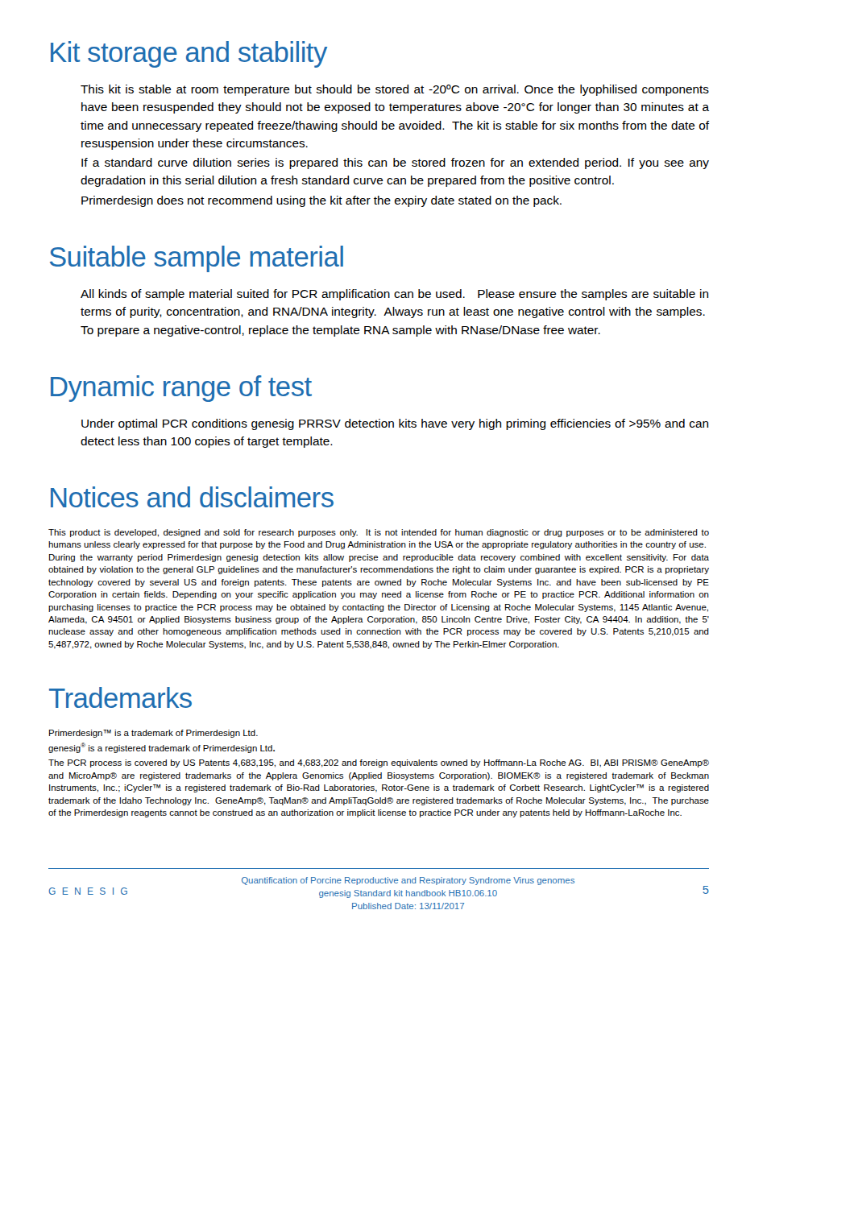Kit storage and stability
This kit is stable at room temperature but should be stored at -20ºC on arrival. Once the lyophilised components have been resuspended they should not be exposed to temperatures above -20°C for longer than 30 minutes at a time and unnecessary repeated freeze/thawing should be avoided. The kit is stable for six months from the date of resuspension under these circumstances.
If a standard curve dilution series is prepared this can be stored frozen for an extended period. If you see any degradation in this serial dilution a fresh standard curve can be prepared from the positive control.
Primerdesign does not recommend using the kit after the expiry date stated on the pack.
Suitable sample material
All kinds of sample material suited for PCR amplification can be used. Please ensure the samples are suitable in terms of purity, concentration, and RNA/DNA integrity. Always run at least one negative control with the samples. To prepare a negative-control, replace the template RNA sample with RNase/DNase free water.
Dynamic range of test
Under optimal PCR conditions genesig PRRSV detection kits have very high priming efficiencies of >95% and can detect less than 100 copies of target template.
Notices and disclaimers
This product is developed, designed and sold for research purposes only. It is not intended for human diagnostic or drug purposes or to be administered to humans unless clearly expressed for that purpose by the Food and Drug Administration in the USA or the appropriate regulatory authorities in the country of use. During the warranty period Primerdesign genesig detection kits allow precise and reproducible data recovery combined with excellent sensitivity. For data obtained by violation to the general GLP guidelines and the manufacturer's recommendations the right to claim under guarantee is expired. PCR is a proprietary technology covered by several US and foreign patents. These patents are owned by Roche Molecular Systems Inc. and have been sub-licensed by PE Corporation in certain fields. Depending on your specific application you may need a license from Roche or PE to practice PCR. Additional information on purchasing licenses to practice the PCR process may be obtained by contacting the Director of Licensing at Roche Molecular Systems, 1145 Atlantic Avenue, Alameda, CA 94501 or Applied Biosystems business group of the Applera Corporation, 850 Lincoln Centre Drive, Foster City, CA 94404. In addition, the 5' nuclease assay and other homogeneous amplification methods used in connection with the PCR process may be covered by U.S. Patents 5,210,015 and 5,487,972, owned by Roche Molecular Systems, Inc, and by U.S. Patent 5,538,848, owned by The Perkin-Elmer Corporation.
Trademarks
Primerdesign™ is a trademark of Primerdesign Ltd.
genesig® is a registered trademark of Primerdesign Ltd.
The PCR process is covered by US Patents 4,683,195, and 4,683,202 and foreign equivalents owned by Hoffmann-La Roche AG. BI, ABI PRISM® GeneAmp® and MicroAmp® are registered trademarks of the Applera Genomics (Applied Biosystems Corporation). BIOMEK® is a registered trademark of Beckman Instruments, Inc.; iCycler™ is a registered trademark of Bio-Rad Laboratories, Rotor-Gene is a trademark of Corbett Research. LightCycler™ is a registered trademark of the Idaho Technology Inc. GeneAmp®, TaqMan® and AmpliTaqGold® are registered trademarks of Roche Molecular Systems, Inc., The purchase of the Primerdesign reagents cannot be construed as an authorization or implicit license to practice PCR under any patents held by Hoffmann-LaRoche Inc.
G E N E S I G
Quantification of Porcine Reproductive and Respiratory Syndrome Virus genomes
genesig Standard kit handbook HB10.06.10
Published Date: 13/11/2017
5